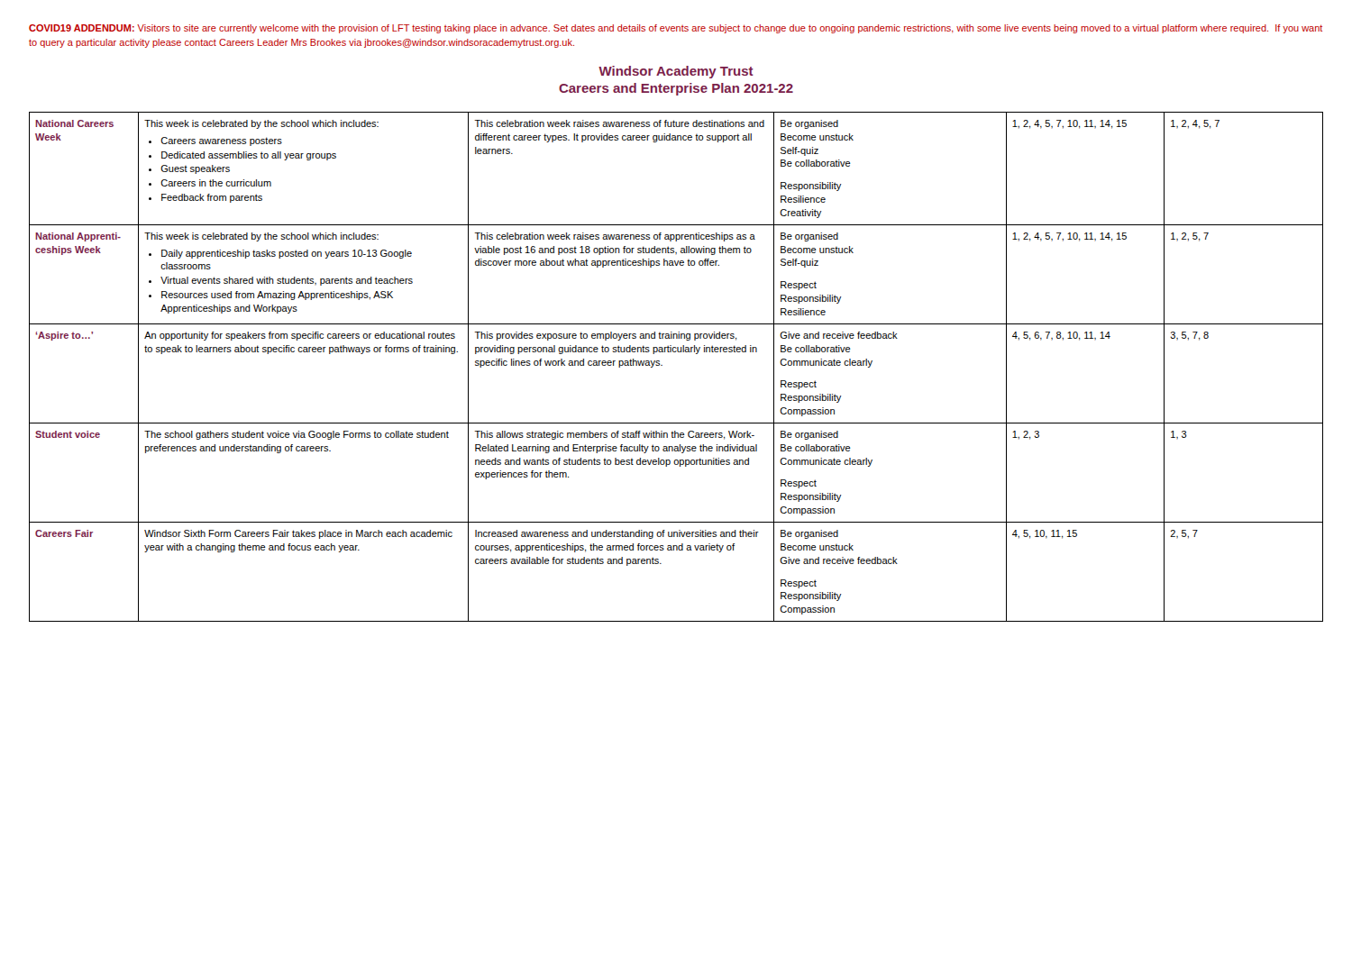COVID19 ADDENDUM: Visitors to site are currently welcome with the provision of LFT testing taking place in advance. Set dates and details of events are subject to change due to ongoing pandemic restrictions, with some live events being moved to a virtual platform where required. If you want to query a particular activity please contact Careers Leader Mrs Brookes via jbrookes@windsor.windsoracademytrust.org.uk.
Windsor Academy Trust
Careers and Enterprise Plan 2021-22
| National Careers Week | This week is celebrated by the school which includes: Careers awareness posters Dedicated assemblies to all year groups Guest speakers Careers in the curriculum Feedback from parents | This celebration week raises awareness of future destinations and different career types. It provides career guidance to support all learners. | Be organised Become unstuck Self-quiz Be collaborative Responsibility Resilience Creativity | 1, 2, 4, 5, 7, 10, 11, 14, 15 | 1, 2, 4, 5, 7 |
| National Apprenti-ceships Week | This week is celebrated by the school which includes: Daily apprenticeship tasks posted on years 10-13 Google classrooms Virtual events shared with students, parents and teachers Resources used from Amazing Apprenticeships, ASK Apprenticeships and Workpays | This celebration week raises awareness of apprenticeships as a viable post 16 and post 18 option for students, allowing them to discover more about what apprenticeships have to offer. | Be organised Become unstuck Self-quiz Respect Responsibility Resilience | 1, 2, 4, 5, 7, 10, 11, 14, 15 | 1, 2, 5, 7 |
| ‘Aspire to…’ | An opportunity for speakers from specific careers or educational routes to speak to learners about specific career pathways or forms of training. | This provides exposure to employers and training providers, providing personal guidance to students particularly interested in specific lines of work and career pathways. | Give and receive feedback Be collaborative Communicate clearly Respect Responsibility Compassion | 4, 5, 6, 7, 8, 10, 11, 14 | 3, 5, 7, 8 |
| Student voice | The school gathers student voice via Google Forms to collate student preferences and understanding of careers. | This allows strategic members of staff within the Careers, Work-Related Learning and Enterprise faculty to analyse the individual needs and wants of students to best develop opportunities and experiences for them. | Be organised Be collaborative Communicate clearly Respect Responsibility Compassion | 1, 2, 3 | 1, 3 |
| Careers Fair | Windsor Sixth Form Careers Fair takes place in March each academic year with a changing theme and focus each year. | Increased awareness and understanding of universities and their courses, apprenticeships, the armed forces and a variety of careers available for students and parents. | Be organised Become unstuck Give and receive feedback Respect Responsibility Compassion | 4, 5, 10, 11, 15 | 2, 5, 7 |